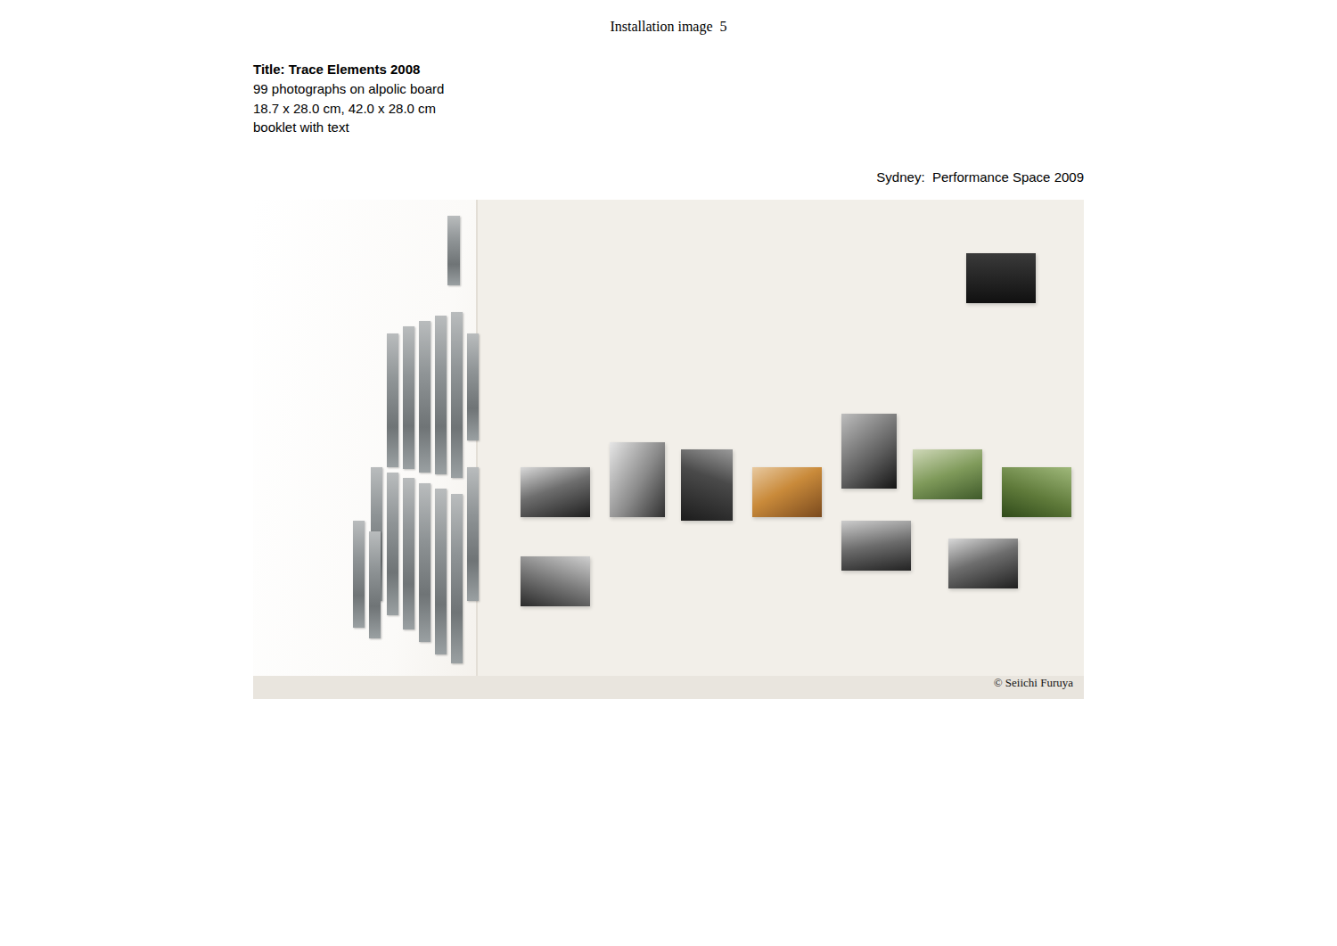Installation image 5
Title: Trace Elements 2008
99 photographs on alpolic board
18.7 x 28.0 cm, 42.0 x 28.0 cm
booklet with text
Sydney: Performance Space 2009
© Seiichi Furuya